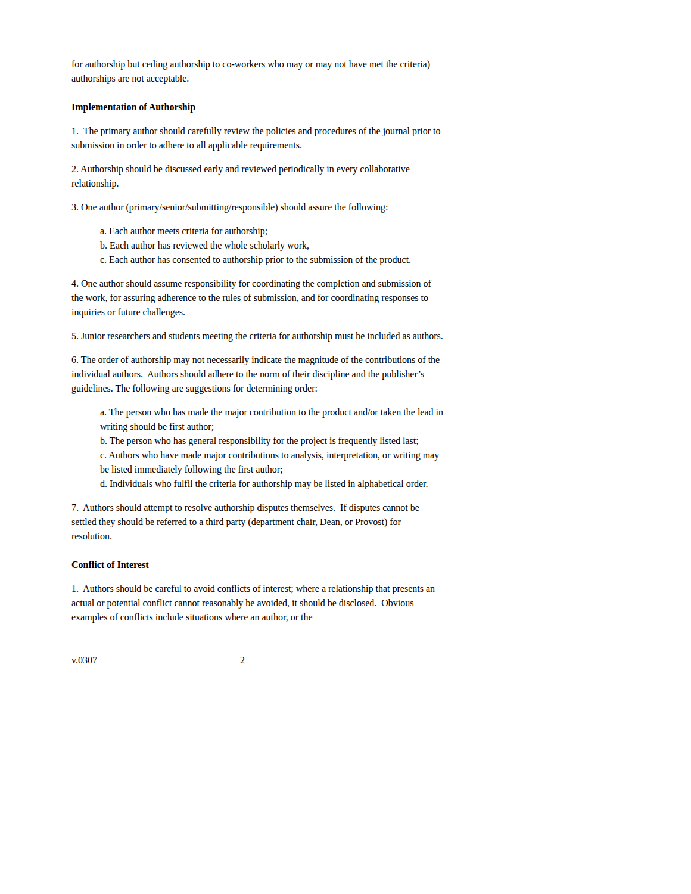for authorship but ceding authorship to co-workers who may or may not have met the criteria) authorships are not acceptable.
Implementation of Authorship
1. The primary author should carefully review the policies and procedures of the journal prior to submission in order to adhere to all applicable requirements.
2. Authorship should be discussed early and reviewed periodically in every collaborative relationship.
3. One author (primary/senior/submitting/responsible) should assure the following:
a. Each author meets criteria for authorship;
b. Each author has reviewed the whole scholarly work,
c. Each author has consented to authorship prior to the submission of the product.
4. One author should assume responsibility for coordinating the completion and submission of the work, for assuring adherence to the rules of submission, and for coordinating responses to inquiries or future challenges.
5. Junior researchers and students meeting the criteria for authorship must be included as authors.
6. The order of authorship may not necessarily indicate the magnitude of the contributions of the individual authors. Authors should adhere to the norm of their discipline and the publisher’s guidelines. The following are suggestions for determining order:
a. The person who has made the major contribution to the product and/or taken the lead in writing should be first author;
b. The person who has general responsibility for the project is frequently listed last;
c. Authors who have made major contributions to analysis, interpretation, or writing may be listed immediately following the first author;
d. Individuals who fulfil the criteria for authorship may be listed in alphabetical order.
7. Authors should attempt to resolve authorship disputes themselves. If disputes cannot be settled they should be referred to a third party (department chair, Dean, or Provost) for resolution.
Conflict of Interest
1. Authors should be careful to avoid conflicts of interest; where a relationship that presents an actual or potential conflict cannot reasonably be avoided, it should be disclosed. Obvious examples of conflicts include situations where an author, or the
v.0307 2